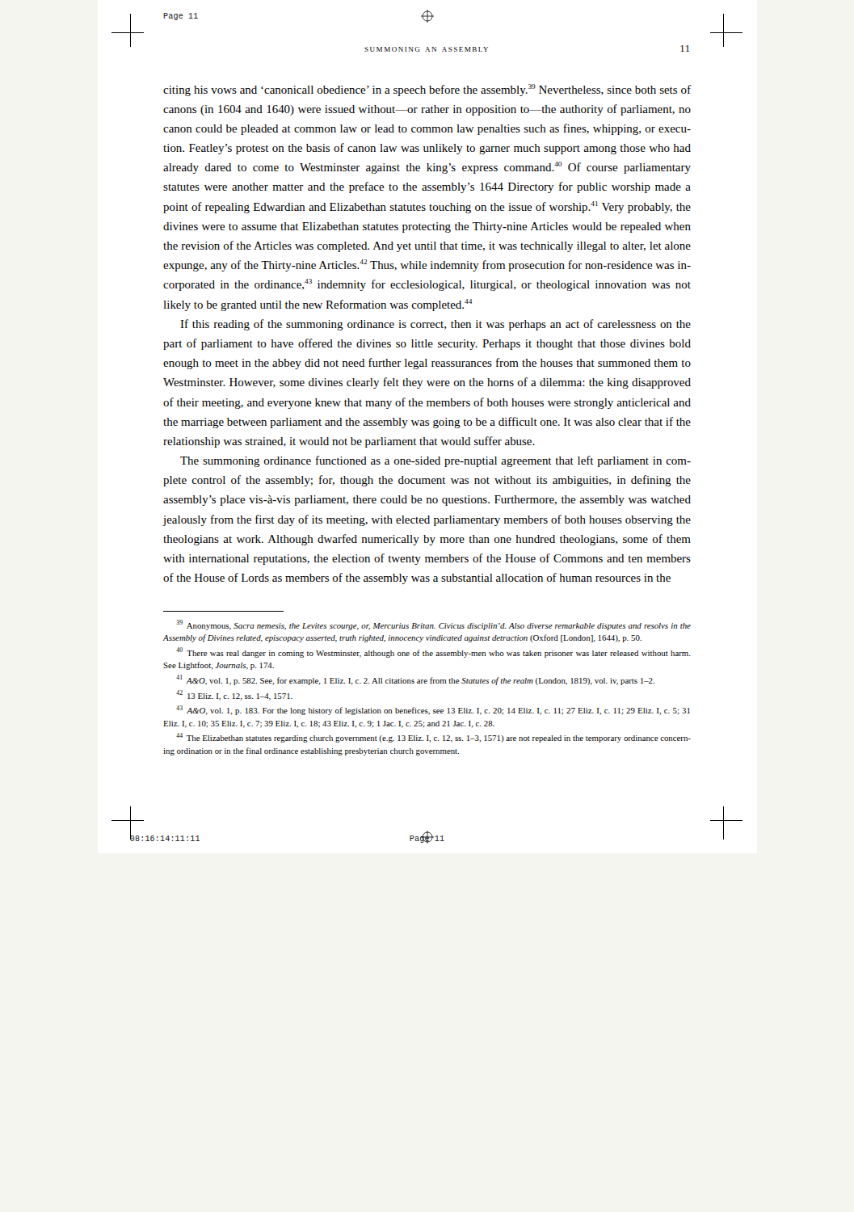Page 11
08:16:14:11:11
Page 11
summoning an assembly 11
citing his vows and ‘canonicall obedience’ in a speech before the assembly.39 Nevertheless, since both sets of canons (in 1604 and 1640) were issued without—or rather in opposition to—the authority of parliament, no canon could be pleaded at common law or lead to common law penalties such as fines, whipping, or execution. Featley’s protest on the basis of canon law was unlikely to garner much support among those who had already dared to come to Westminster against the king’s express command.40 Of course parliamentary statutes were another matter and the preface to the assembly’s 1644 Directory for public worship made a point of repealing Edwardian and Elizabethan statutes touching on the issue of worship.41 Very probably, the divines were to assume that Elizabethan statutes protecting the Thirty-nine Articles would be repealed when the revision of the Articles was completed. And yet until that time, it was technically illegal to alter, let alone expunge, any of the Thirty-nine Articles.42 Thus, while indemnity from prosecution for non-residence was incorporated in the ordinance,43 indemnity for ecclesiological, liturgical, or theological innovation was not likely to be granted until the new Reformation was completed.44
If this reading of the summoning ordinance is correct, then it was perhaps an act of carelessness on the part of parliament to have offered the divines so little security. Perhaps it thought that those divines bold enough to meet in the abbey did not need further legal reassurances from the houses that summoned them to Westminster. However, some divines clearly felt they were on the horns of a dilemma: the king disapproved of their meeting, and everyone knew that many of the members of both houses were strongly anticlerical and the marriage between parliament and the assembly was going to be a difficult one. It was also clear that if the relationship was strained, it would not be parliament that would suffer abuse.
The summoning ordinance functioned as a one-sided pre-nuptial agreement that left parliament in complete control of the assembly; for, though the document was not without its ambiguities, in defining the assembly’s place vis-à-vis parliament, there could be no questions. Furthermore, the assembly was watched jealously from the first day of its meeting, with elected parliamentary members of both houses observing the theologians at work. Although dwarfed numerically by more than one hundred theologians, some of them with international reputations, the election of twenty members of the House of Commons and ten members of the House of Lords as members of the assembly was a substantial allocation of human resources in the
39 Anonymous, Sacra nemesis, the Levites scourge, or, Mercurius Britan. Civicus disciplin’d. Also diverse remarkable disputes and resolvs in the Assembly of Divines related, episcopacy asserted, truth righted, innocency vindicated against detraction (Oxford [London], 1644), p. 50.
40 There was real danger in coming to Westminster, although one of the assembly-men who was taken prisoner was later released without harm. See Lightfoot, Journals, p. 174.
41 A&O, vol. 1, p. 582. See, for example, 1 Eliz. I, c. 2. All citations are from the Statutes of the realm (London, 1819), vol. iv, parts 1–2.
42 13 Eliz. I, c. 12, ss. 1–4, 1571.
43 A&O, vol. 1, p. 183. For the long history of legislation on benefices, see 13 Eliz. I, c. 20; 14 Eliz. I, c. 11; 27 Eliz. I, c. 11; 29 Eliz. I, c. 5; 31 Eliz. I, c. 10; 35 Eliz. I, c. 7; 39 Eliz. I, c. 18; 43 Eliz. I, c. 9; 1 Jac. I, c. 25; and 21 Jac. I, c. 28.
44 The Elizabethan statutes regarding church government (e.g. 13 Eliz. I, c. 12, ss. 1–3, 1571) are not repealed in the temporary ordinance concerning ordination or in the final ordinance establishing presbyterian church government.